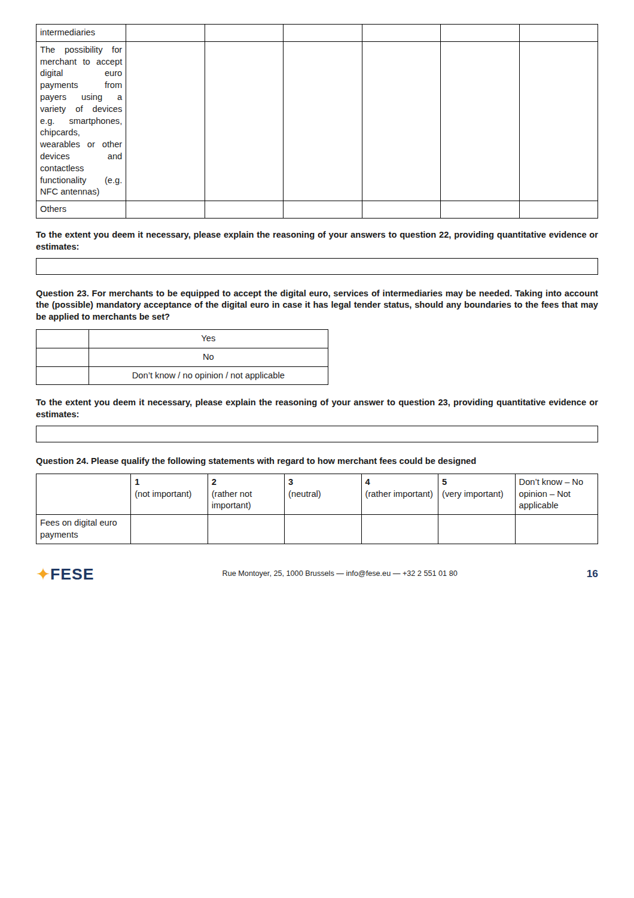| intermediaries | | | | | | |
| The possibility for merchant to accept digital euro payments from payers using a variety of devices e.g. smartphones, chipcards, wearables or other devices and contactless functionality (e.g. NFC antennas) | | | | | | |
| Others | | | | | | |
To the extent you deem it necessary, please explain the reasoning of your answers to question 22, providing quantitative evidence or estimates:
Question 23. For merchants to be equipped to accept the digital euro, services of intermediaries may be needed. Taking into account the (possible) mandatory acceptance of the digital euro in case it has legal tender status, should any boundaries to the fees that may be applied to merchants be set?
| | Yes |
| | No |
| | Don’t know / no opinion / not applicable |
To the extent you deem it necessary, please explain the reasoning of your answer to question 23, providing quantitative evidence or estimates:
Question 24. Please qualify the following statements with regard to how merchant fees could be designed
| | 1 (not important) | 2 (rather not important) | 3 (neutral) | 4 (rather important) | 5 (very important) | Don’t know – No opinion – Not applicable |
| Fees on digital euro payments | | | | | | |
✦FESE Rue Montoyer, 25, 1000 Brussels — info@fese.eu — +32 2 551 01 80 16